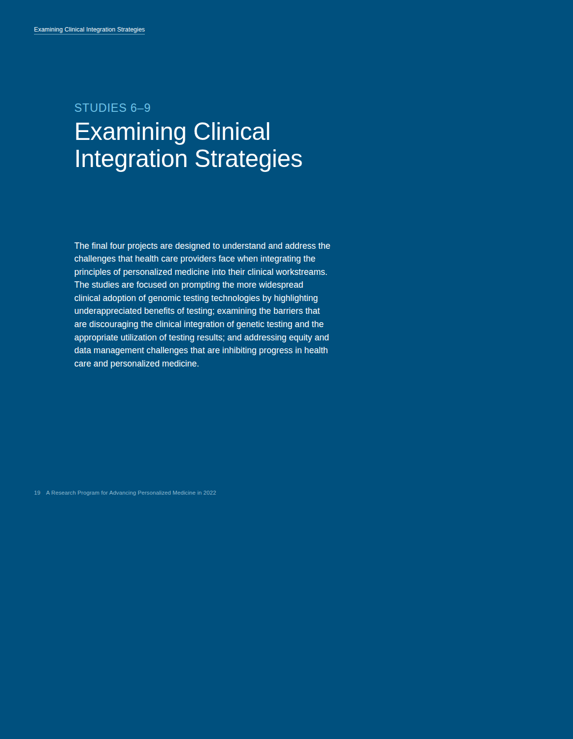Examining Clinical Integration Strategies
STUDIES 6–9
Examining Clinical
Integration Strategies
The final four projects are designed to understand and address the challenges that health care providers face when integrating the principles of personalized medicine into their clinical workstreams. The studies are focused on prompting the more widespread clinical adoption of genomic testing technologies by highlighting underappreciated benefits of testing; examining the barriers that are discouraging the clinical integration of genetic testing and the appropriate utilization of testing results; and addressing equity and data management challenges that are inhibiting progress in health care and personalized medicine.
19 A Research Program for Advancing Personalized Medicine in 2022